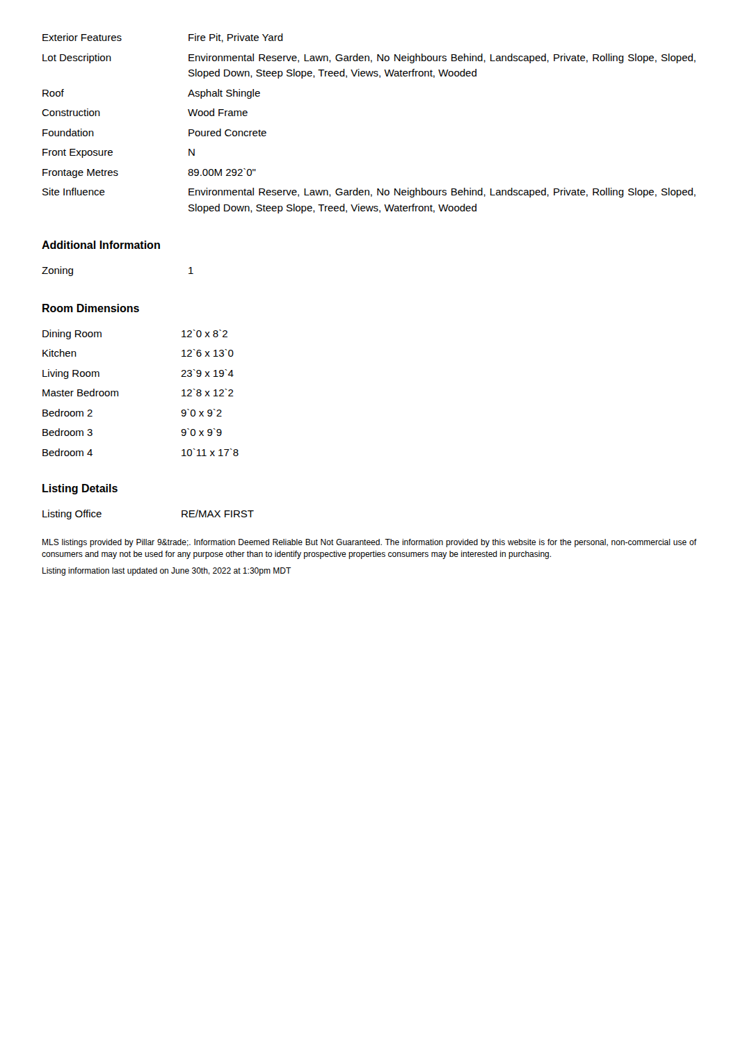| Exterior Features | Fire Pit, Private Yard |
| Lot Description | Environmental Reserve, Lawn, Garden, No Neighbours Behind, Landscaped, Private, Rolling Slope, Sloped, Sloped Down, Steep Slope, Treed, Views, Waterfront, Wooded |
| Roof | Asphalt Shingle |
| Construction | Wood Frame |
| Foundation | Poured Concrete |
| Front Exposure | N |
| Frontage Metres | 89.00M 292`0" |
| Site Influence | Environmental Reserve, Lawn, Garden, No Neighbours Behind, Landscaped, Private, Rolling Slope, Sloped, Sloped Down, Steep Slope, Treed, Views, Waterfront, Wooded |
Additional Information
| Zoning | 1 |
Room Dimensions
| Dining Room | 12`0 x 8`2 |
| Kitchen | 12`6 x 13`0 |
| Living Room | 23`9 x 19`4 |
| Master Bedroom | 12`8 x 12`2 |
| Bedroom 2 | 9`0 x 9`2 |
| Bedroom 3 | 9`0 x 9`9 |
| Bedroom 4 | 10`11 x 17`8 |
Listing Details
| Listing Office | RE/MAX FIRST |
MLS listings provided by Pillar 9&trade;. Information Deemed Reliable But Not Guaranteed. The information provided by this website is for the personal, non-commercial use of consumers and may not be used for any purpose other than to identify prospective properties consumers may be interested in purchasing.
Listing information last updated on June 30th, 2022 at 1:30pm MDT